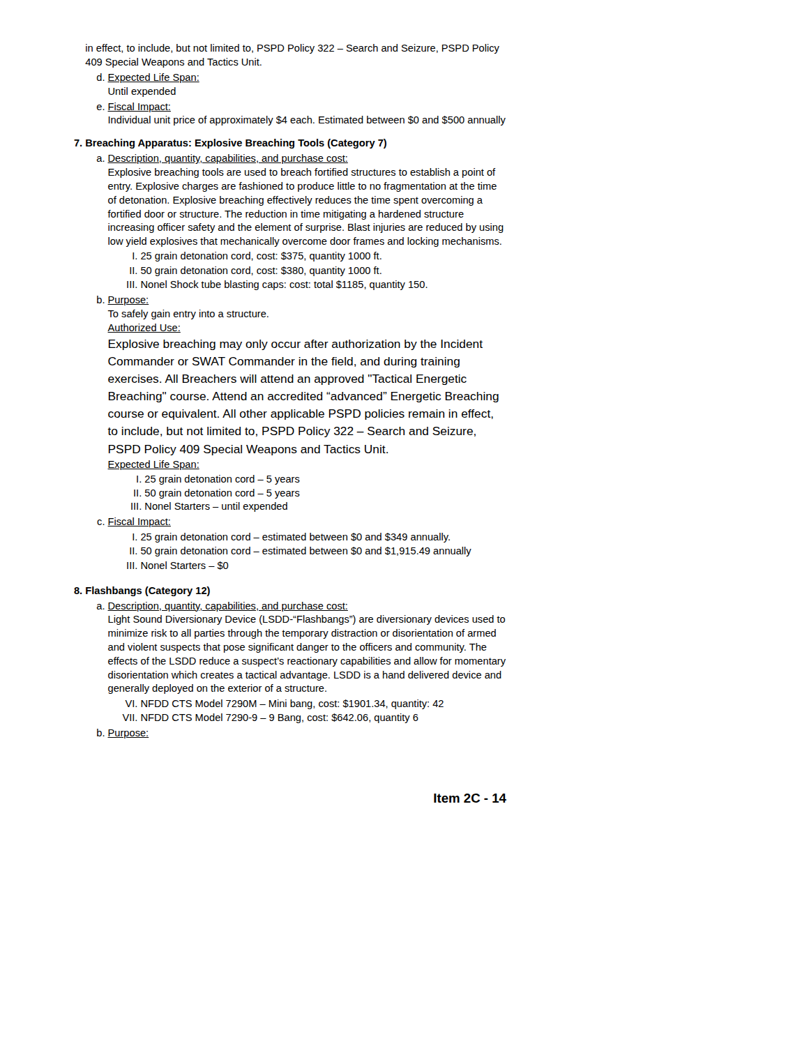in effect, to include, but not limited to, PSPD Policy 322 – Search and Seizure, PSPD Policy 409 Special Weapons and Tactics Unit.
Expected Life Span:
Until expended
Fiscal Impact:
Individual unit price of approximately $4 each. Estimated between $0 and $500 annually
Breaching Apparatus: Explosive Breaching Tools (Category 7)
Description, quantity, capabilities, and purchase cost:
Explosive breaching tools are used to breach fortified structures to establish a point of entry. Explosive charges are fashioned to produce little to no fragmentation at the time of detonation. Explosive breaching effectively reduces the time spent overcoming a fortified door or structure. The reduction in time mitigating a hardened structure increasing officer safety and the element of surprise. Blast injuries are reduced by using low yield explosives that mechanically overcome door frames and locking mechanisms.
25 grain detonation cord, cost: $375, quantity 1000 ft.
50 grain detonation cord, cost: $380, quantity 1000 ft.
Nonel Shock tube blasting caps: cost: total $1185, quantity 150.
Purpose:
To safely gain entry into a structure.
Authorized Use:
Explosive breaching may only occur after authorization by the Incident Commander or SWAT Commander in the field, and during training exercises. All Breachers will attend an approved "Tactical Energetic Breaching" course. Attend an accredited “advanced” Energetic Breaching course or equivalent. All other applicable PSPD policies remain in effect, to include, but not limited to, PSPD Policy 322 – Search and Seizure, PSPD Policy 409 Special Weapons and Tactics Unit.
Expected Life Span:
25 grain detonation cord – 5 years
50 grain detonation cord – 5 years
Nonel Starters – until expended
Fiscal Impact:
25 grain detonation cord – estimated between $0 and $349 annually.
50 grain detonation cord – estimated between $0 and $1,915.49 annually
Nonel Starters – $0
Flashbangs (Category 12)
Description, quantity, capabilities, and purchase cost:
Light Sound Diversionary Device (LSDD-“Flashbangs”) are diversionary devices used to minimize risk to all parties through the temporary distraction or disorientation of armed and violent suspects that pose significant danger to the officers and community. The effects of the LSDD reduce a suspect’s reactionary capabilities and allow for momentary disorientation which creates a tactical advantage. LSDD is a hand delivered device and generally deployed on the exterior of a structure.
NFDD CTS Model 7290M – Mini bang, cost: $1901.34, quantity: 42
NFDD CTS Model 7290-9 – 9 Bang, cost: $642.06, quantity 6
Purpose:
Item 2C - 14